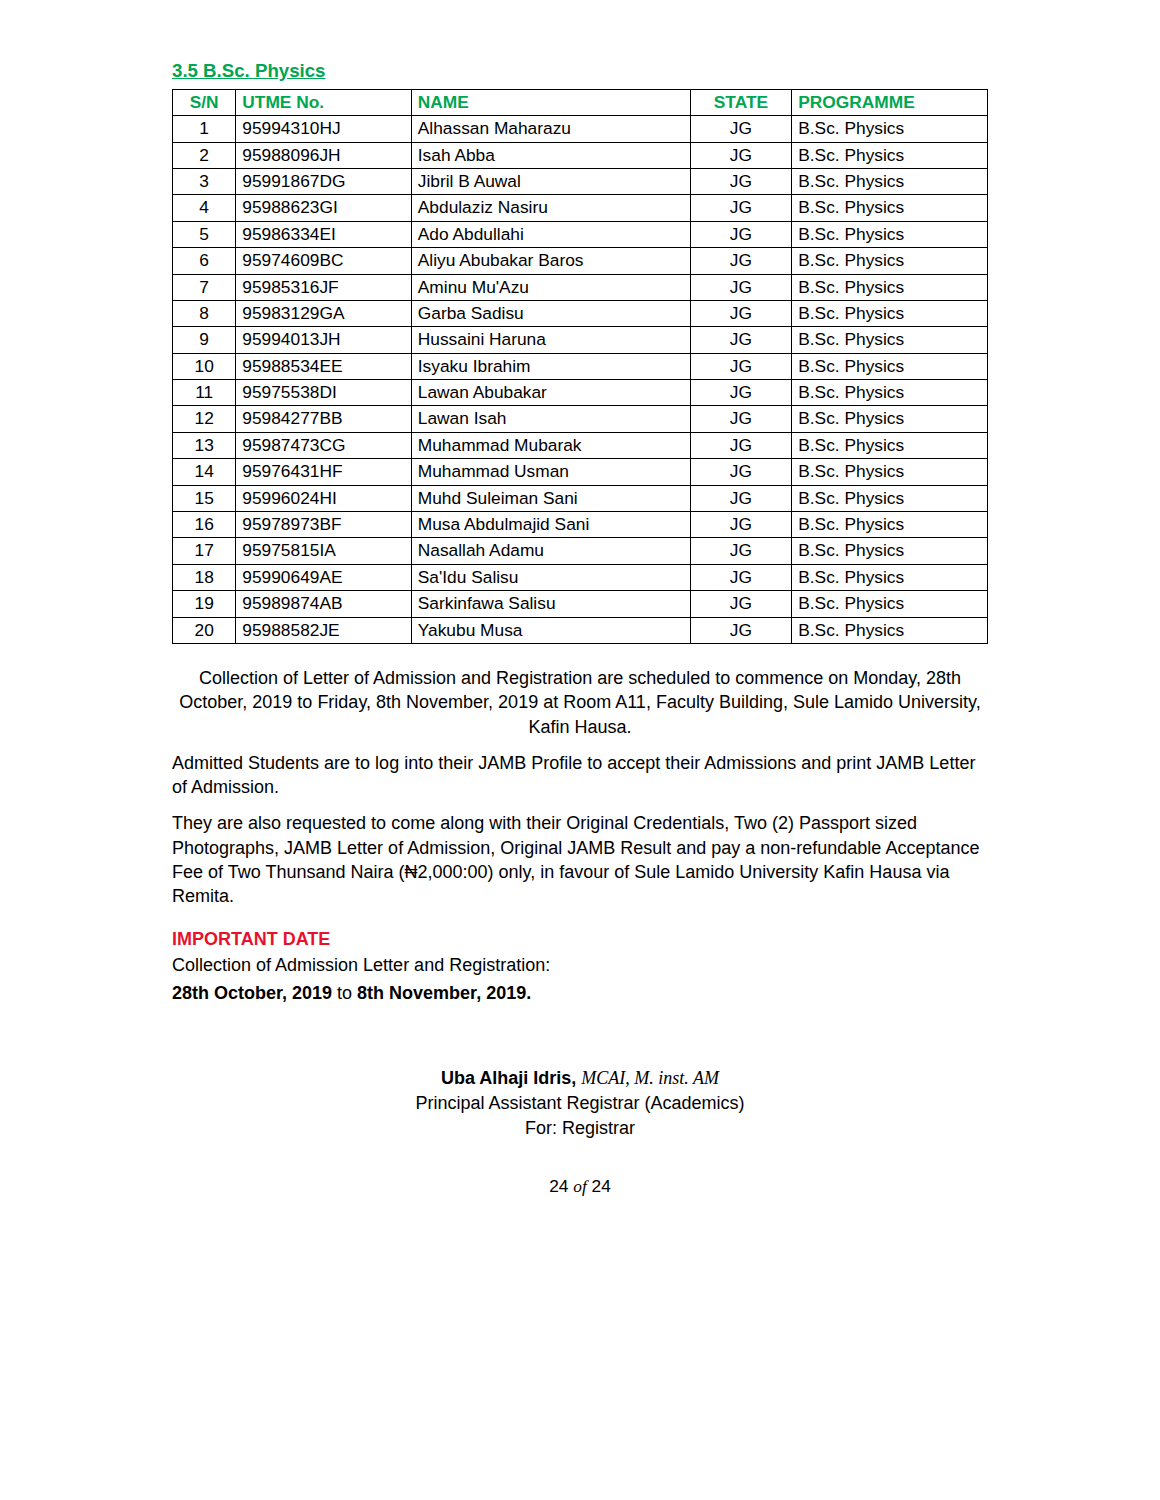3.5 B.Sc. Physics
| S/N | UTME No. | NAME | STATE | PROGRAMME |
| --- | --- | --- | --- | --- |
| 1 | 95994310HJ | Alhassan Maharazu | JG | B.Sc. Physics |
| 2 | 95988096JH | Isah Abba | JG | B.Sc. Physics |
| 3 | 95991867DG | Jibril B Auwal | JG | B.Sc. Physics |
| 4 | 95988623GI | Abdulaziz Nasiru | JG | B.Sc. Physics |
| 5 | 95986334EI | Ado Abdullahi | JG | B.Sc. Physics |
| 6 | 95974609BC | Aliyu Abubakar Baros | JG | B.Sc. Physics |
| 7 | 95985316JF | Aminu Mu'Azu | JG | B.Sc. Physics |
| 8 | 95983129GA | Garba Sadisu | JG | B.Sc. Physics |
| 9 | 95994013JH | Hussaini Haruna | JG | B.Sc. Physics |
| 10 | 95988534EE | Isyaku Ibrahim | JG | B.Sc. Physics |
| 11 | 95975538DI | Lawan Abubakar | JG | B.Sc. Physics |
| 12 | 95984277BB | Lawan Isah | JG | B.Sc. Physics |
| 13 | 95987473CG | Muhammad Mubarak | JG | B.Sc. Physics |
| 14 | 95976431HF | Muhammad Usman | JG | B.Sc. Physics |
| 15 | 95996024HI | Muhd Suleiman Sani | JG | B.Sc. Physics |
| 16 | 95978973BF | Musa Abdulmajid Sani | JG | B.Sc. Physics |
| 17 | 95975815IA | Nasallah Adamu | JG | B.Sc. Physics |
| 18 | 95990649AE | Sa'Idu Salisu | JG | B.Sc. Physics |
| 19 | 95989874AB | Sarkinfawa Salisu | JG | B.Sc. Physics |
| 20 | 95988582JE | Yakubu Musa | JG | B.Sc. Physics |
Collection of Letter of Admission and Registration are scheduled to commence on Monday, 28th October, 2019 to Friday, 8th November, 2019 at Room A11, Faculty Building, Sule Lamido University, Kafin Hausa.
Admitted Students are to log into their JAMB Profile to accept their Admissions and print JAMB Letter of Admission.
They are also requested to come along with their Original Credentials, Two (2) Passport sized Photographs, JAMB Letter of Admission, Original JAMB Result and pay a non-refundable Acceptance Fee of Two Thunsand Naira (₦2,000:00) only, in favour of Sule Lamido University Kafin Hausa via Remita.
IMPORTANT DATE
Collection of Admission Letter and Registration:
28th October, 2019 to 8th November, 2019.
Uba Alhaji Idris, MCAI, M. inst. AM
Principal Assistant Registrar (Academics)
For: Registrar
24 of 24